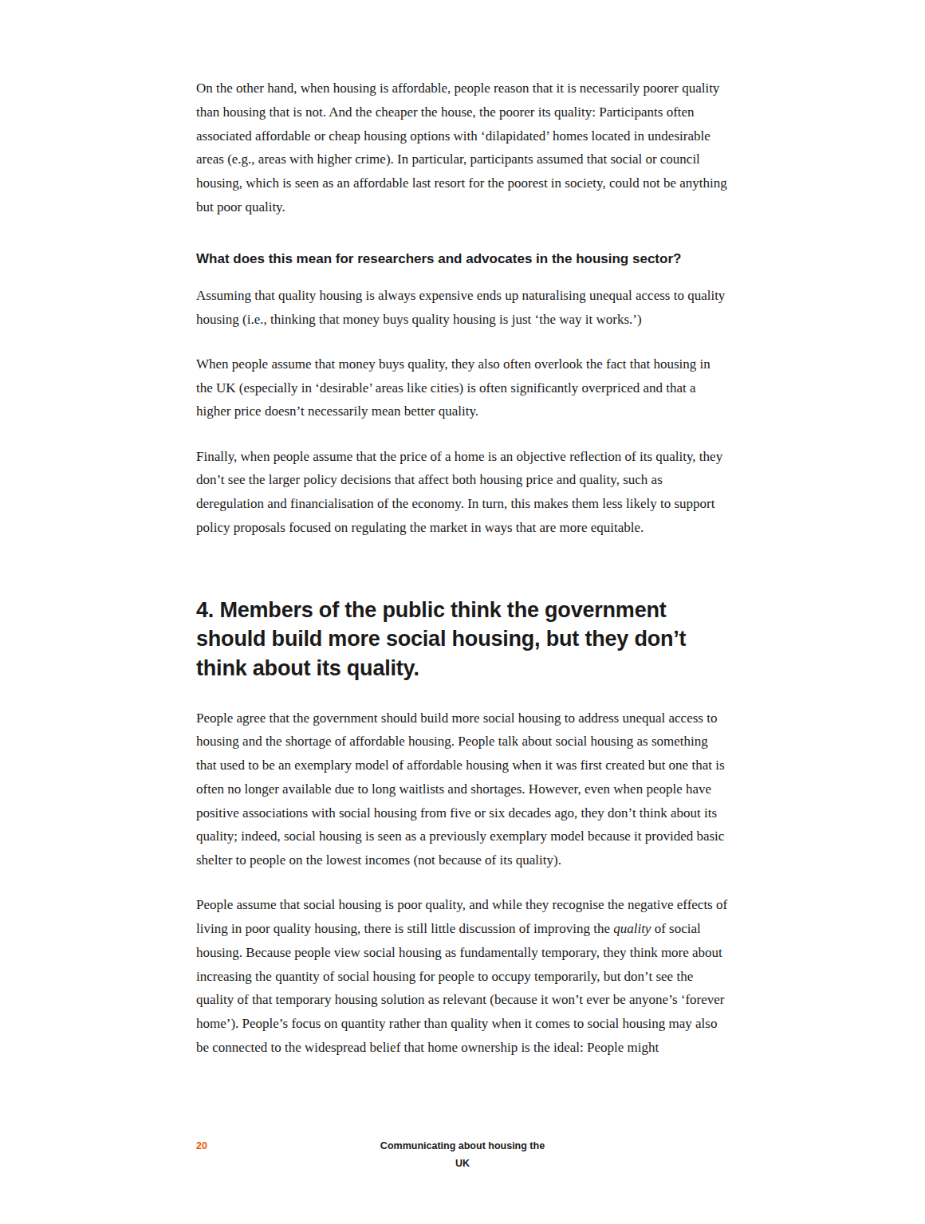On the other hand, when housing is affordable, people reason that it is necessarily poorer quality than housing that is not. And the cheaper the house, the poorer its quality: Participants often associated affordable or cheap housing options with ‘dilapidated’ homes located in undesirable areas (e.g., areas with higher crime). In particular, participants assumed that social or council housing, which is seen as an affordable last resort for the poorest in society, could not be anything but poor quality.
What does this mean for researchers and advocates in the housing sector?
Assuming that quality housing is always expensive ends up naturalising unequal access to quality housing (i.e., thinking that money buys quality housing is just ‘the way it works.’)
When people assume that money buys quality, they also often overlook the fact that housing in the UK (especially in ‘desirable’ areas like cities) is often significantly overpriced and that a higher price doesn’t necessarily mean better quality.
Finally, when people assume that the price of a home is an objective reflection of its quality, they don’t see the larger policy decisions that affect both housing price and quality, such as deregulation and financialisation of the economy. In turn, this makes them less likely to support policy proposals focused on regulating the market in ways that are more equitable.
4. Members of the public think the government should build more social housing, but they don’t think about its quality.
People agree that the government should build more social housing to address unequal access to housing and the shortage of affordable housing. People talk about social housing as something that used to be an exemplary model of affordable housing when it was first created but one that is often no longer available due to long waitlists and shortages. However, even when people have positive associations with social housing from five or six decades ago, they don’t think about its quality; indeed, social housing is seen as a previously exemplary model because it provided basic shelter to people on the lowest incomes (not because of its quality).
People assume that social housing is poor quality, and while they recognise the negative effects of living in poor quality housing, there is still little discussion of improving the quality of social housing. Because people view social housing as fundamentally temporary, they think more about increasing the quantity of social housing for people to occupy temporarily, but don’t see the quality of that temporary housing solution as relevant (because it won’t ever be anyone’s ‘forever home’). People’s focus on quantity rather than quality when it comes to social housing may also be connected to the widespread belief that home ownership is the ideal: People might
20
Communicating about housing the UK